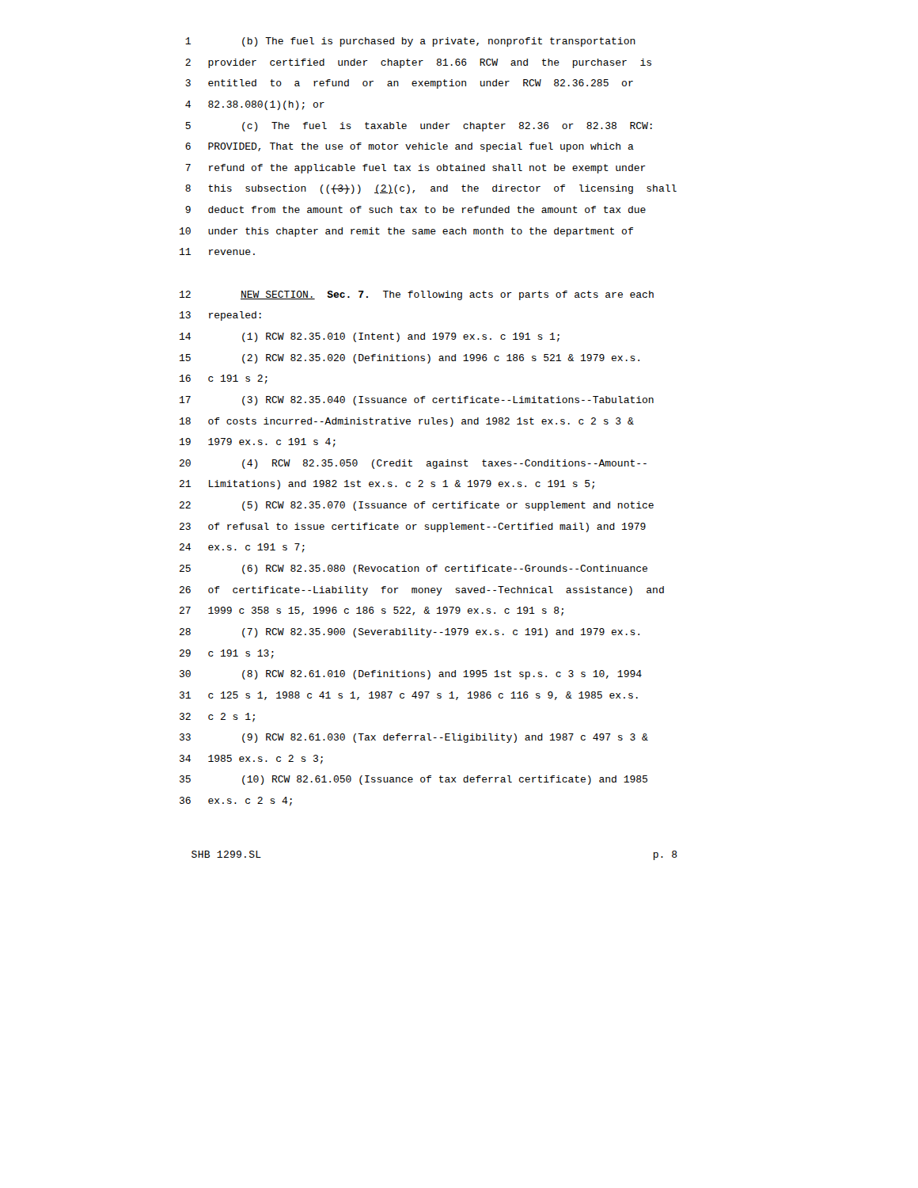1 (b) The fuel is purchased by a private, nonprofit transportation
2 provider certified under chapter 81.66 RCW and the purchaser is
3 entitled to a refund or an exemption under RCW 82.36.285 or
482.38.080(1)(h); or
5 (c) The fuel is taxable under chapter 82.36 or 82.38 RCW:
6 PROVIDED, That the use of motor vehicle and special fuel upon which a
7 refund of the applicable fuel tax is obtained shall not be exempt under
8 this subsection (((3))) (2)(c), and the director of licensing shall
9 deduct from the amount of such tax to be refunded the amount of tax due
10 under this chapter and remit the same each month to the department of
11 revenue.
12 NEW SECTION. Sec. 7. The following acts or parts of acts are each
13 repealed:
14 (1) RCW 82.35.010 (Intent) and 1979 ex.s. c 191 s 1;
15 (2) RCW 82.35.020 (Definitions) and 1996 c 186 s 521 & 1979 ex.s.
16 c 191 s 2;
17 (3) RCW 82.35.040 (Issuance of certificate--Limitations--Tabulation
18 of costs incurred--Administrative rules) and 1982 1st ex.s. c 2 s 3 &
191979 ex.s. c 191 s 4;
20 (4) RCW 82.35.050 (Credit against taxes--Conditions--Amount--
21 Limitations) and 1982 1st ex.s. c 2 s 1 & 1979 ex.s. c 191 s 5;
22 (5) RCW 82.35.070 (Issuance of certificate or supplement and notice
23 of refusal to issue certificate or supplement--Certified mail) and 1979
24 ex.s. c 191 s 7;
25 (6) RCW 82.35.080 (Revocation of certificate--Grounds--Continuance
26 of certificate--Liability for money saved--Technical assistance) and
271999 c 358 s 15, 1996 c 186 s 522, & 1979 ex.s. c 191 s 8;
28 (7) RCW 82.35.900 (Severability--1979 ex.s. c 191) and 1979 ex.s.
29 c 191 s 13;
30 (8) RCW 82.61.010 (Definitions) and 1995 1st sp.s. c 3 s 10, 1994
31 c 125 s 1, 1988 c 41 s 1, 1987 c 497 s 1, 1986 c 116 s 9, & 1985 ex.s.
32 c 2 s 1;
33 (9) RCW 82.61.030 (Tax deferral--Eligibility) and 1987 c 497 s 3 &
341985 ex.s. c 2 s 3;
35 (10) RCW 82.61.050 (Issuance of tax deferral certificate) and 1985
36 ex.s. c 2 s 4;
SHB 1299.SL p. 8